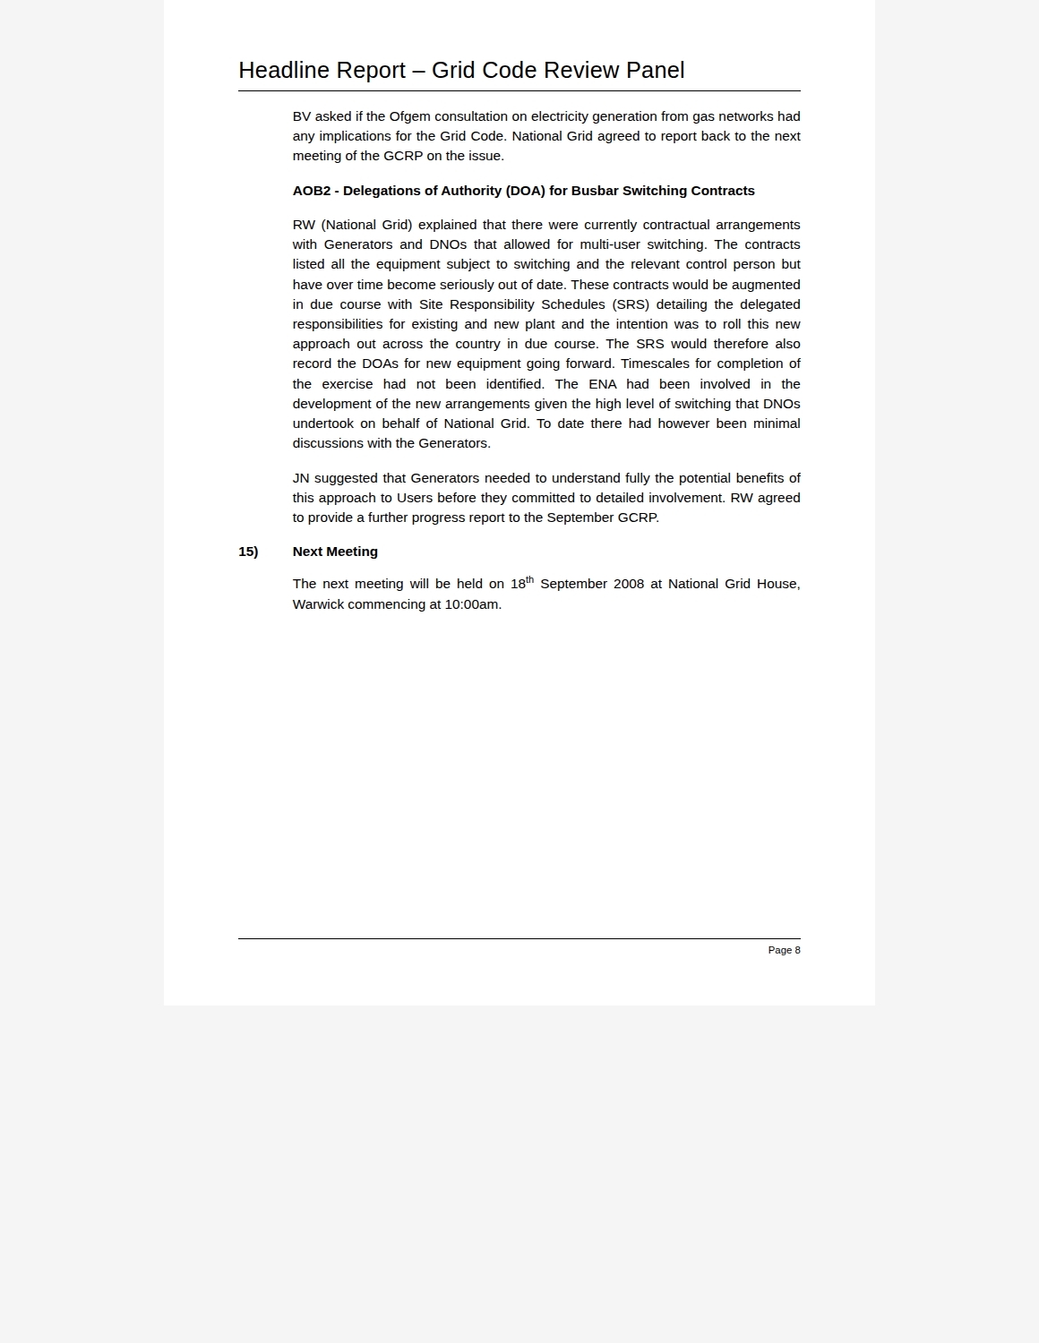Headline Report – Grid Code Review Panel
BV asked if the Ofgem consultation on electricity generation from gas networks had any implications for the Grid Code. National Grid agreed to report back to the next meeting of the GCRP on the issue.
AOB2 - Delegations of Authority (DOA) for Busbar Switching Contracts
RW (National Grid) explained that there were currently contractual arrangements with Generators and DNOs that allowed for multi-user switching. The contracts listed all the equipment subject to switching and the relevant control person but have over time become seriously out of date. These contracts would be augmented in due course with Site Responsibility Schedules (SRS) detailing the delegated responsibilities for existing and new plant and the intention was to roll this new approach out across the country in due course. The SRS would therefore also record the DOAs for new equipment going forward. Timescales for completion of the exercise had not been identified. The ENA had been involved in the development of the new arrangements given the high level of switching that DNOs undertook on behalf of National Grid. To date there had however been minimal discussions with the Generators.
JN suggested that Generators needed to understand fully the potential benefits of this approach to Users before they committed to detailed involvement. RW agreed to provide a further progress report to the September GCRP.
15)
Next Meeting
The next meeting will be held on 18th September 2008 at National Grid House, Warwick commencing at 10:00am.
Page 8